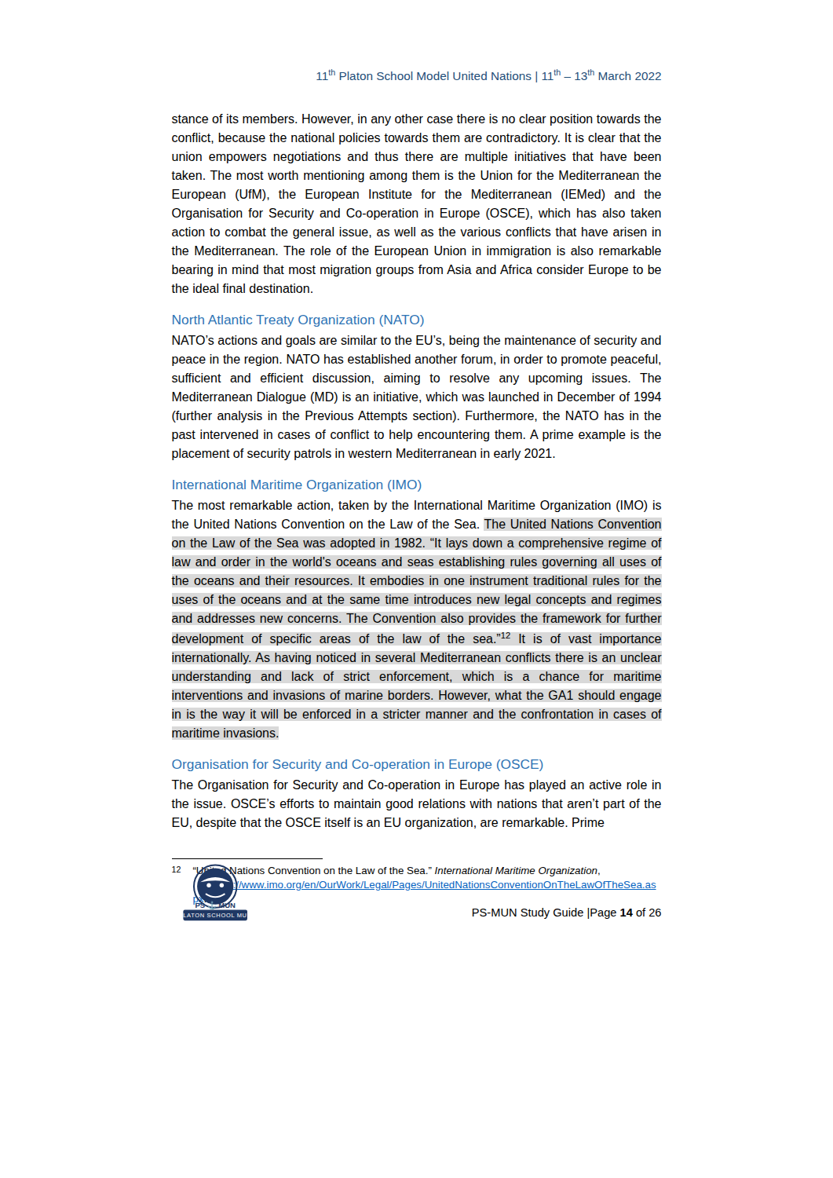11th Platon School Model United Nations | 11th – 13th March 2022
stance of its members. However, in any other case there is no clear position towards the conflict, because the national policies towards them are contradictory. It is clear that the union empowers negotiations and thus there are multiple initiatives that have been taken. The most worth mentioning among them is the Union for the Mediterranean the European (UfM), the European Institute for the Mediterranean (IEMed) and the Organisation for Security and Co-operation in Europe (OSCE), which has also taken action to combat the general issue, as well as the various conflicts that have arisen in the Mediterranean. The role of the European Union in immigration is also remarkable bearing in mind that most migration groups from Asia and Africa consider Europe to be the ideal final destination.
North Atlantic Treaty Organization (NATO)
NATO’s actions and goals are similar to the EU’s, being the maintenance of security and peace in the region. NATO has established another forum, in order to promote peaceful, sufficient and efficient discussion, aiming to resolve any upcoming issues. The Mediterranean Dialogue (MD) is an initiative, which was launched in December of 1994 (further analysis in the Previous Attempts section). Furthermore, the NATO has in the past intervened in cases of conflict to help encountering them. A prime example is the placement of security patrols in western Mediterranean in early 2021.
International Maritime Organization (IMO)
The most remarkable action, taken by the International Maritime Organization (IMO) is the United Nations Convention on the Law of the Sea. The United Nations Convention on the Law of the Sea was adopted in 1982. “It lays down a comprehensive regime of law and order in the world's oceans and seas establishing rules governing all uses of the oceans and their resources. It embodies in one instrument traditional rules for the uses of the oceans and at the same time introduces new legal concepts and regimes and addresses new concerns. The Convention also provides the framework for further development of specific areas of the law of the sea.”12 It is of vast importance internationally. As having noticed in several Mediterranean conflicts there is an unclear understanding and lack of strict enforcement, which is a chance for maritime interventions and invasions of marine borders. However, what the GA1 should engage in is the way it will be enforced in a stricter manner and the confrontation in cases of maritime invasions.
Organisation for Security and Co-operation in Europe (OSCE)
The Organisation for Security and Co-operation in Europe has played an active role in the issue. OSCE’s efforts to maintain good relations with nations that aren’t part of the EU, despite that the OSCE itself is an EU organization, are remarkable. Prime
12 “United Nations Convention on the Law of the Sea.” International Maritime Organization,
https://www.imo.org/en/OurWork/Legal/Pages/UnitedNationsConventionOnTheLawOfTheSea.aspx.
PLATON SCHOOL MUN PS ⚓ MUN
PS-MUN Study Guide |Page 14 of 26